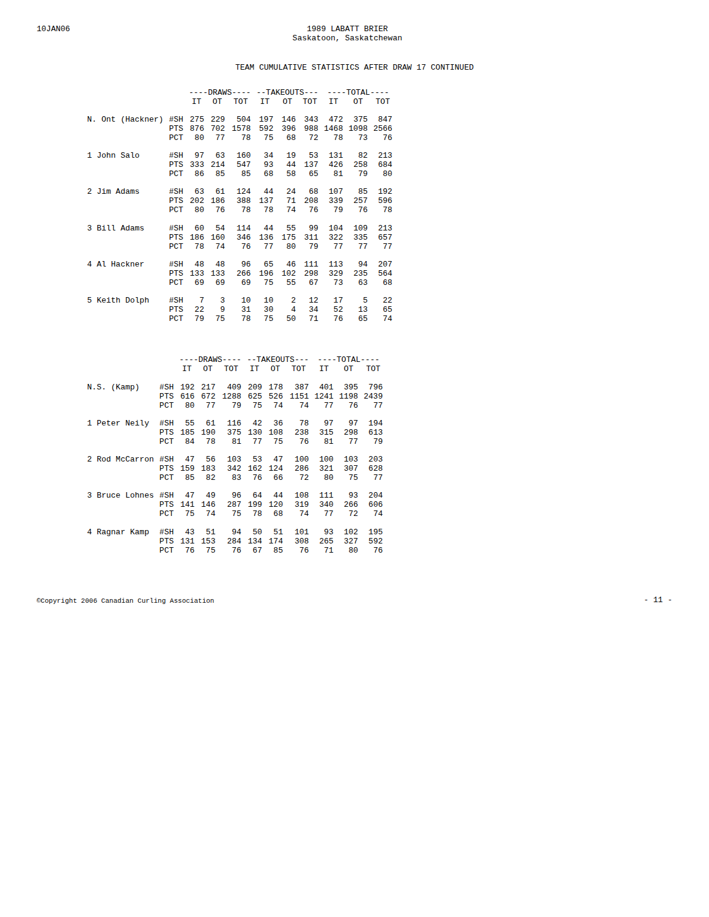10JAN06
1989 LABATT BRIER
Saskatoon, Saskatchewan
TEAM CUMULATIVE STATISTICS AFTER DRAW 17 CONTINUED
| | | ----DRAWS---- | --TAKEOUTS--- | ----TOTAL---- |
| | | IT | OT | TOT | IT | OT | TOT | IT | OT | TOT |
| N. Ont (Hackner) | #SH | 275 | 229 | 504 | 197 | 146 | 343 | 472 | 375 | 847 |
| | PTS | 876 | 702 | 1578 | 592 | 396 | 988 | 1468 | 1098 | 2566 |
| | PCT | 80 | 77 | 78 | 75 | 68 | 72 | 78 | 73 | 76 |
| 1 John Salo | #SH | 97 | 63 | 160 | 34 | 19 | 53 | 131 | 82 | 213 |
| | PTS | 333 | 214 | 547 | 93 | 44 | 137 | 426 | 258 | 684 |
| | PCT | 86 | 85 | 85 | 68 | 58 | 65 | 81 | 79 | 80 |
| 2 Jim Adams | #SH | 63 | 61 | 124 | 44 | 24 | 68 | 107 | 85 | 192 |
| | PTS | 202 | 186 | 388 | 137 | 71 | 208 | 339 | 257 | 596 |
| | PCT | 80 | 76 | 78 | 78 | 74 | 76 | 79 | 76 | 78 |
| 3 Bill Adams | #SH | 60 | 54 | 114 | 44 | 55 | 99 | 104 | 109 | 213 |
| | PTS | 186 | 160 | 346 | 136 | 175 | 311 | 322 | 335 | 657 |
| | PCT | 78 | 74 | 76 | 77 | 80 | 79 | 77 | 77 | 77 |
| 4 Al Hackner | #SH | 48 | 48 | 96 | 65 | 46 | 111 | 113 | 94 | 207 |
| | PTS | 133 | 133 | 266 | 196 | 102 | 298 | 329 | 235 | 564 |
| | PCT | 69 | 69 | 69 | 75 | 55 | 67 | 73 | 63 | 68 |
| 5 Keith Dolph | #SH | 7 | 3 | 10 | 10 | 2 | 12 | 17 | 5 | 22 |
| | PTS | 22 | 9 | 31 | 30 | 4 | 34 | 52 | 13 | 65 |
| | PCT | 79 | 75 | 78 | 75 | 50 | 71 | 76 | 65 | 74 |
| | | ----DRAWS---- | --TAKEOUTS--- | ----TOTAL---- |
| | | IT | OT | TOT | IT | OT | TOT | IT | OT | TOT |
| N.S. (Kamp) | #SH | 192 | 217 | 409 | 209 | 178 | 387 | 401 | 395 | 796 |
| | PTS | 616 | 672 | 1288 | 625 | 526 | 1151 | 1241 | 1198 | 2439 |
| | PCT | 80 | 77 | 79 | 75 | 74 | 74 | 77 | 76 | 77 |
| 1 Peter Neily | #SH | 55 | 61 | 116 | 42 | 36 | 78 | 97 | 97 | 194 |
| | PTS | 185 | 190 | 375 | 130 | 108 | 238 | 315 | 298 | 613 |
| | PCT | 84 | 78 | 81 | 77 | 75 | 76 | 81 | 77 | 79 |
| 2 Rod McCarron | #SH | 47 | 56 | 103 | 53 | 47 | 100 | 100 | 103 | 203 |
| | PTS | 159 | 183 | 342 | 162 | 124 | 286 | 321 | 307 | 628 |
| | PCT | 85 | 82 | 83 | 76 | 66 | 72 | 80 | 75 | 77 |
| 3 Bruce Lohnes | #SH | 47 | 49 | 96 | 64 | 44 | 108 | 111 | 93 | 204 |
| | PTS | 141 | 146 | 287 | 199 | 120 | 319 | 340 | 266 | 606 |
| | PCT | 75 | 74 | 75 | 78 | 68 | 74 | 77 | 72 | 74 |
| 4 Ragnar Kamp | #SH | 43 | 51 | 94 | 50 | 51 | 101 | 93 | 102 | 195 |
| | PTS | 131 | 153 | 284 | 134 | 174 | 308 | 265 | 327 | 592 |
| | PCT | 76 | 75 | 76 | 67 | 85 | 76 | 71 | 80 | 76 |
©Copyright 2006 Canadian Curling Association
- 11 -